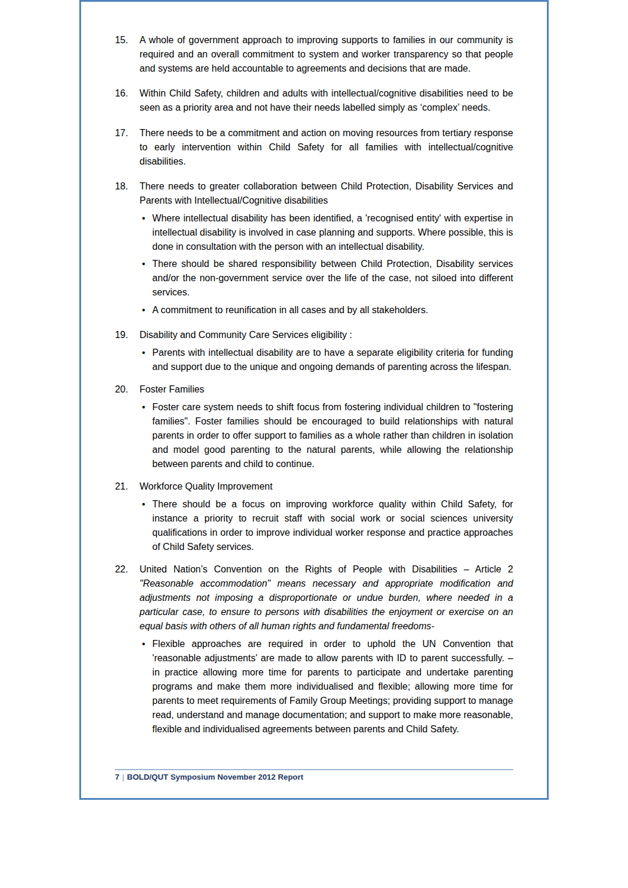15. A whole of government approach to improving supports to families in our community is required and an overall commitment to system and worker transparency so that people and systems are held accountable to agreements and decisions that are made.
16. Within Child Safety, children and adults with intellectual/cognitive disabilities need to be seen as a priority area and not have their needs labelled simply as ‘complex’ needs.
17. There needs to be a commitment and action on moving resources from tertiary response to early intervention within Child Safety for all families with intellectual/cognitive disabilities.
18. There needs to greater collaboration between Child Protection, Disability Services and Parents with Intellectual/Cognitive disabilities
Where intellectual disability has been identified, a 'recognised entity' with expertise in intellectual disability is involved in case planning and supports. Where possible, this is done in consultation with the person with an intellectual disability.
There should be shared responsibility between Child Protection, Disability services and/or the non-government service over the life of the case, not siloed into different services.
A commitment to reunification in all cases and by all stakeholders.
19. Disability and Community Care Services eligibility :
Parents with intellectual disability are to have a separate eligibility criteria for funding and support due to the unique and ongoing demands of parenting across the lifespan.
20. Foster Families
Foster care system needs to shift focus from fostering individual children to "fostering families". Foster families should be encouraged to build relationships with natural parents in order to offer support to families as a whole rather than children in isolation and model good parenting to the natural parents, while allowing the relationship between parents and child to continue.
21. Workforce Quality Improvement
There should be a focus on improving workforce quality within Child Safety, for instance a priority to recruit staff with social work or social sciences university qualifications in order to improve individual worker response and practice approaches of Child Safety services.
22. United Nation’s Convention on the Rights of People with Disabilities – Article 2 "Reasonable accommodation" means necessary and appropriate modification and adjustments not imposing a disproportionate or undue burden, where needed in a particular case, to ensure to persons with disabilities the enjoyment or exercise on an equal basis with others of all human rights and fundamental freedoms-
Flexible approaches are required in order to uphold the UN Convention that 'reasonable adjustments' are made to allow parents with ID to parent successfully. – in practice allowing more time for parents to participate and undertake parenting programs and make them more individualised and flexible; allowing more time for parents to meet requirements of Family Group Meetings; providing support to manage read, understand and manage documentation; and support to make more reasonable, flexible and individualised agreements between parents and Child Safety.
7|BOLD/QUT Symposium November 2012 Report